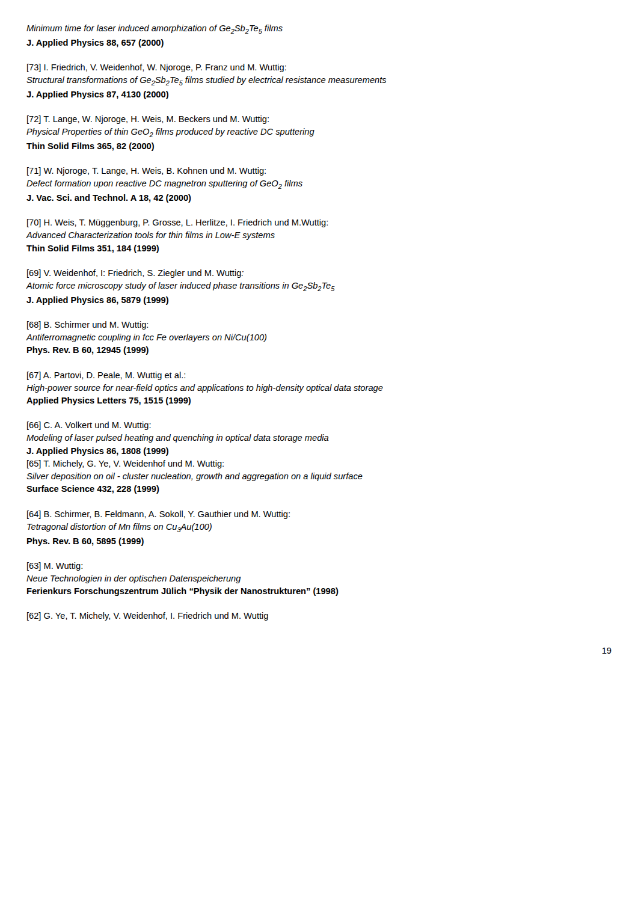Minimum time for laser induced amorphization of Ge2Sb2Te5 films
J. Applied Physics 88, 657 (2000)
[73] I. Friedrich, V. Weidenhof, W. Njoroge, P. Franz und M. Wuttig:
Structural transformations of Ge2Sb2Te5 films studied by electrical resistance measurements
J. Applied Physics 87, 4130 (2000)
[72] T. Lange, W. Njoroge, H. Weis, M. Beckers und M. Wuttig:
Physical Properties of thin GeO2 films produced by reactive DC sputtering
Thin Solid Films 365, 82 (2000)
[71] W. Njoroge, T. Lange, H. Weis, B. Kohnen und M. Wuttig:
Defect formation upon reactive DC magnetron sputtering of GeO2 films
J. Vac. Sci. and Technol. A 18, 42 (2000)
[70] H. Weis, T. Müggenburg, P. Grosse, L. Herlitze, I. Friedrich und M.Wuttig:
Advanced Characterization tools for thin films in Low-E systems
Thin Solid Films 351, 184 (1999)
[69] V. Weidenhof, I: Friedrich, S. Ziegler und M. Wuttig:
Atomic force microscopy study of laser induced phase transitions in Ge2Sb2Te5
J. Applied Physics 86, 5879 (1999)
[68] B. Schirmer und M. Wuttig:
Antiferromagnetic coupling in fcc Fe overlayers on Ni/Cu(100)
Phys. Rev. B 60, 12945 (1999)
[67] A. Partovi, D. Peale, M. Wuttig et al.:
High-power source for near-field optics and applications to high-density optical data storage
Applied Physics Letters 75, 1515 (1999)
[66] C. A. Volkert und M. Wuttig:
Modeling of laser pulsed heating and quenching in optical data storage media
J. Applied Physics 86, 1808 (1999)
[65] T. Michely, G. Ye, V. Weidenhof und M. Wuttig:
Silver deposition on oil - cluster nucleation, growth and aggregation on a liquid surface
Surface Science 432, 228 (1999)
[64] B. Schirmer, B. Feldmann, A. Sokoll, Y. Gauthier und M. Wuttig:
Tetragonal distortion of Mn films on Cu3Au(100)
Phys. Rev. B 60, 5895 (1999)
[63] M. Wuttig:
Neue Technologien in der optischen Datenspeicherung
Ferienkurs Forschungszentrum Jülich “Physik der Nanostrukturen” (1998)
[62] G. Ye, T. Michely, V. Weidenhof, I. Friedrich und M. Wuttig
19